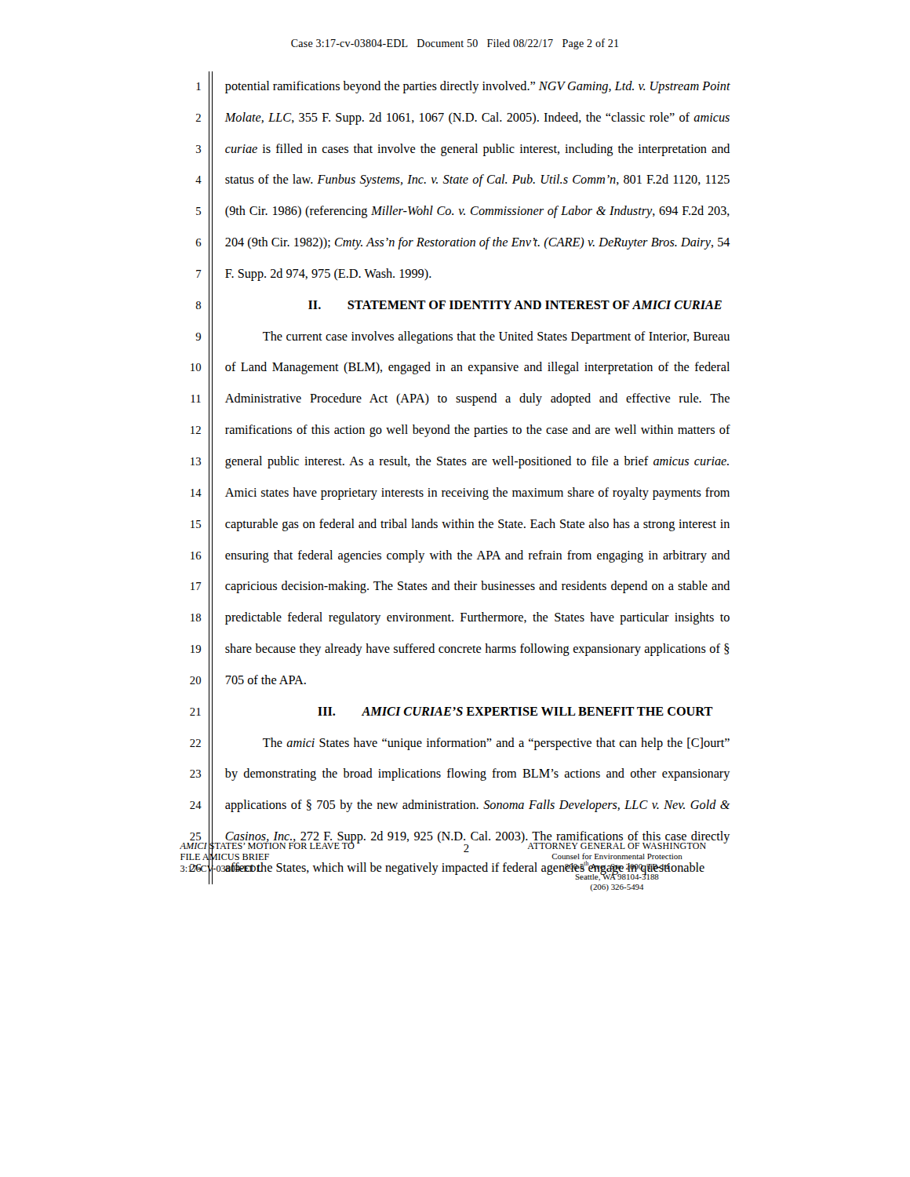Case 3:17-cv-03804-EDL Document 50 Filed 08/22/17 Page 2 of 21
1
2
3
4
5
6
7
8
9
10
11
12
13
14
15
16
17
18
19
20
21
22
23
24
25
26
potential ramifications beyond the parties directly involved.” NGV Gaming, Ltd. v. Upstream Point Molate, LLC, 355 F. Supp. 2d 1061, 1067 (N.D. Cal. 2005). Indeed, the “classic role” of amicus curiae is filled in cases that involve the general public interest, including the interpretation and status of the law. Funbus Systems, Inc. v. State of Cal. Pub. Util.s Comm’n, 801 F.2d 1120, 1125 (9th Cir. 1986) (referencing Miller-Wohl Co. v. Commissioner of Labor & Industry, 694 F.2d 203, 204 (9th Cir. 1982)); Cmty. Ass’n for Restoration of the Env’t. (CARE) v. DeRuyter Bros. Dairy, 54 F. Supp. 2d 974, 975 (E.D. Wash. 1999).
II. STATEMENT OF IDENTITY AND INTEREST OF AMICI CURIAE
The current case involves allegations that the United States Department of Interior, Bureau of Land Management (BLM), engaged in an expansive and illegal interpretation of the federal Administrative Procedure Act (APA) to suspend a duly adopted and effective rule. The ramifications of this action go well beyond the parties to the case and are well within matters of general public interest. As a result, the States are well-positioned to file a brief amicus curiae. Amici states have proprietary interests in receiving the maximum share of royalty payments from capturable gas on federal and tribal lands within the State. Each State also has a strong interest in ensuring that federal agencies comply with the APA and refrain from engaging in arbitrary and capricious decision-making. The States and their businesses and residents depend on a stable and predictable federal regulatory environment. Furthermore, the States have particular insights to share because they already have suffered concrete harms following expansionary applications of § 705 of the APA.
III. AMICI CURIAE’S EXPERTISE WILL BENEFIT THE COURT
The amici States have “unique information” and a “perspective that can help the [C]ourt” by demonstrating the broad implications flowing from BLM’s actions and other expansionary applications of § 705 by the new administration. Sonoma Falls Developers, LLC v. Nev. Gold & Casinos, Inc., 272 F. Supp. 2d 919, 925 (N.D. Cal. 2003). The ramifications of this case directly affect the States, which will be negatively impacted if federal agencies engage in questionable
AMICI STATES’ MOTION FOR LEAVE TO
FILE AMICUS BRIEF
3:17-CV-03804-EDL
2
ATTORNEY GENERAL OF WASHINGTON
Counsel for Environmental Protection
800 5th Ave., Ste. 2000, TB-14
Seattle, WA 98104-3188
(206) 326-5494